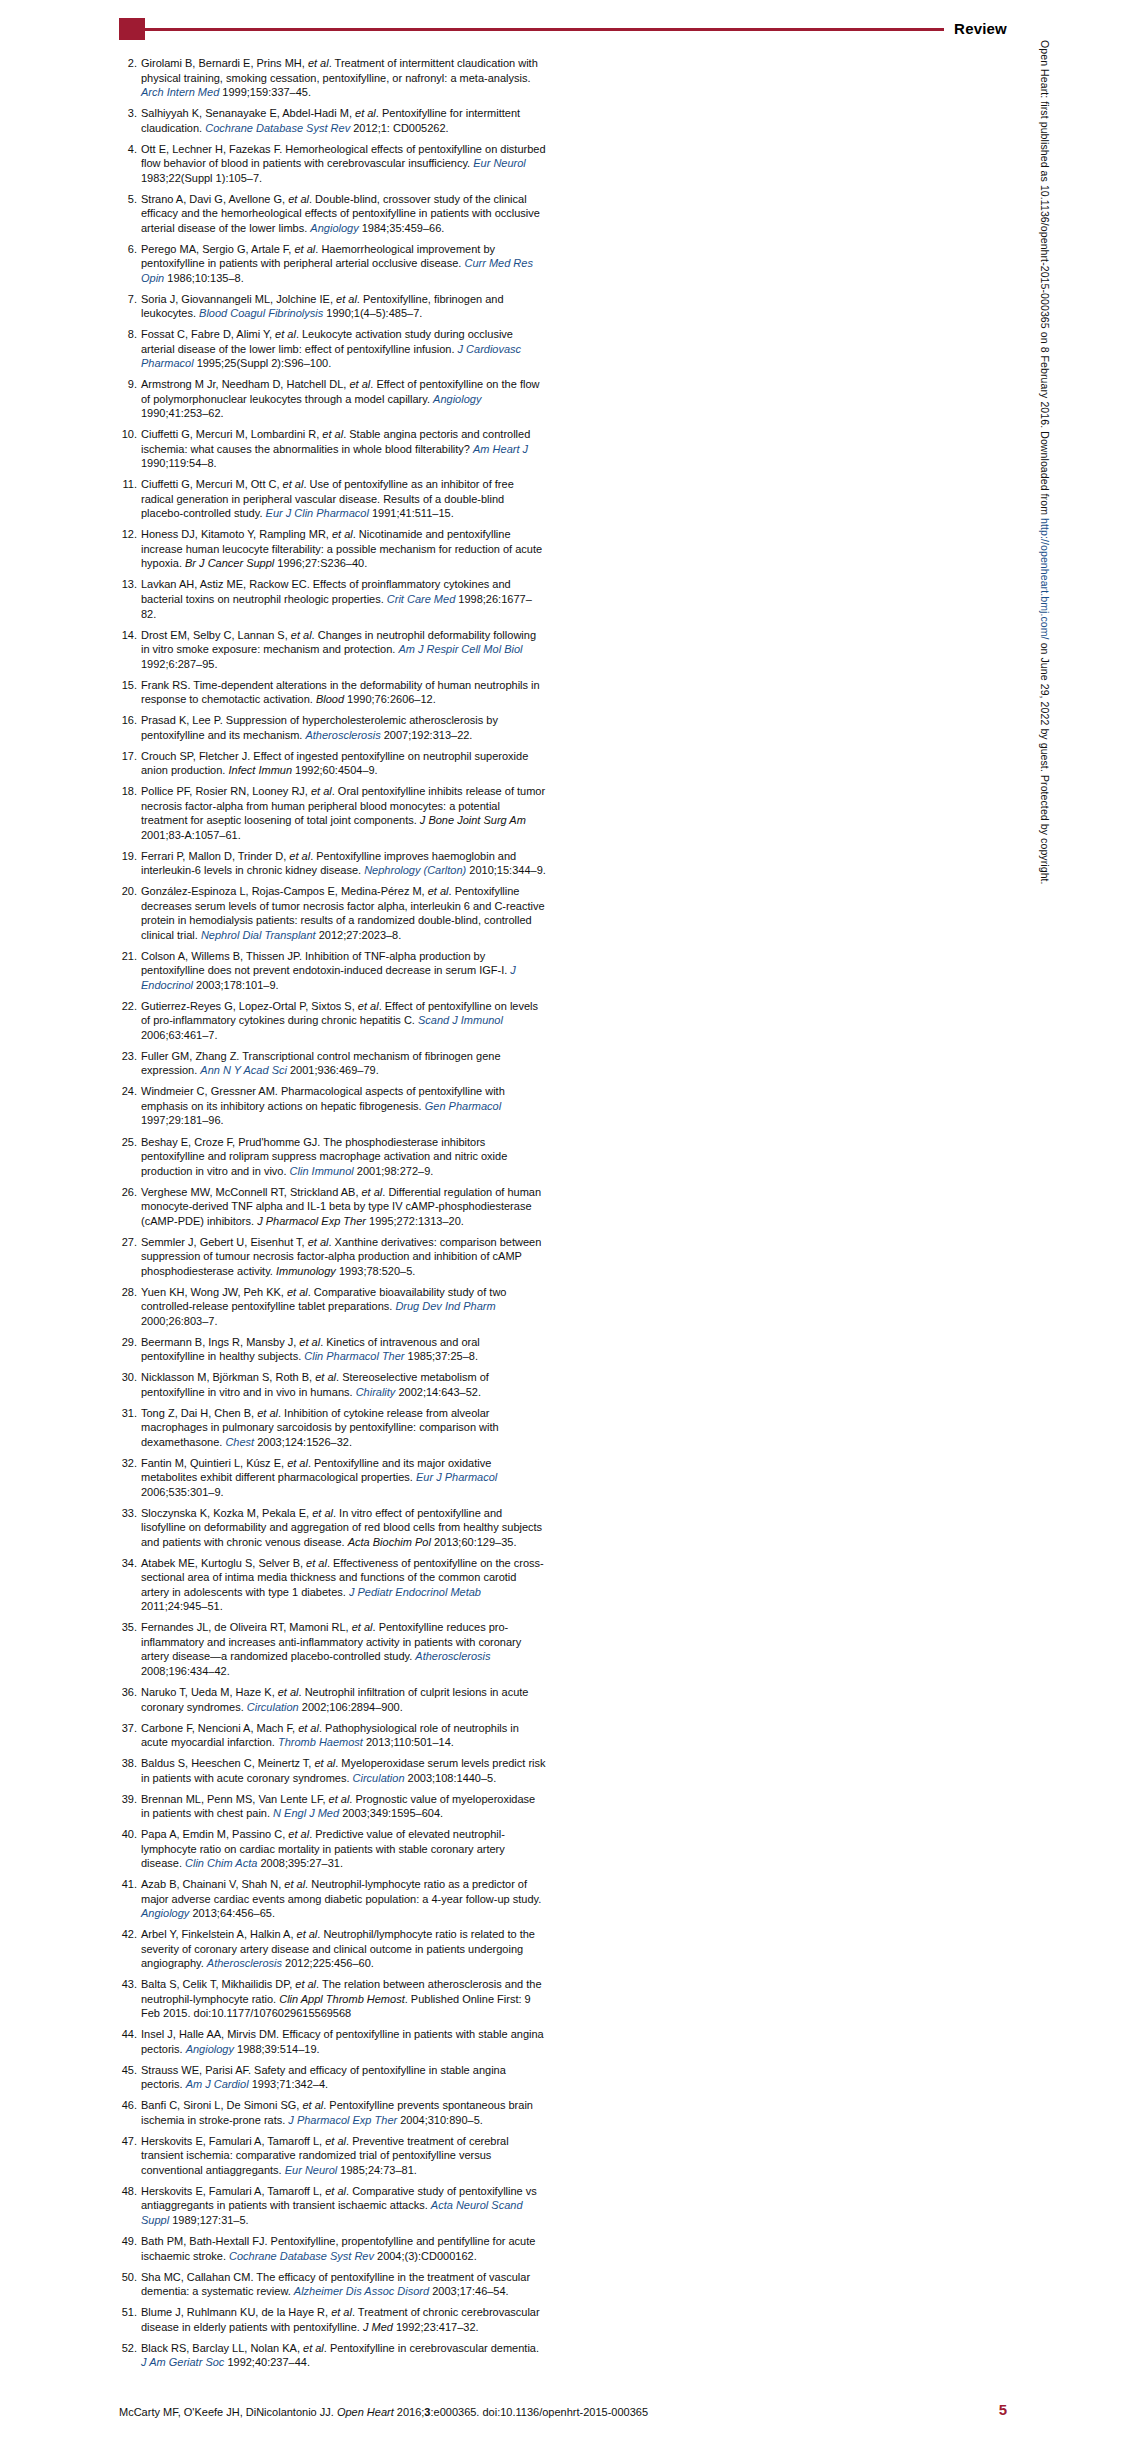Review
Girolami B, Bernardi E, Prins MH, et al. Treatment of intermittent claudication with physical training, smoking cessation, pentoxifylline, or nafronyl: a meta-analysis. Arch Intern Med 1999;159:337–45.
Salhiyyah K, Senanayake E, Abdel-Hadi M, et al. Pentoxifylline for intermittent claudication. Cochrane Database Syst Rev 2012;1: CD005262.
Ott E, Lechner H, Fazekas F. Hemorheological effects of pentoxifylline on disturbed flow behavior of blood in patients with cerebrovascular insufficiency. Eur Neurol 1983;22(Suppl 1):105–7.
Strano A, Davi G, Avellone G, et al. Double-blind, crossover study of the clinical efficacy and the hemorheological effects of pentoxifylline in patients with occlusive arterial disease of the lower limbs. Angiology 1984;35:459–66.
Perego MA, Sergio G, Artale F, et al. Haemorrheological improvement by pentoxifylline in patients with peripheral arterial occlusive disease. Curr Med Res Opin 1986;10:135–8.
Soria J, Giovannangeli ML, Jolchine IE, et al. Pentoxifylline, fibrinogen and leukocytes. Blood Coagul Fibrinolysis 1990;1(4–5):485–7.
Fossat C, Fabre D, Alimi Y, et al. Leukocyte activation study during occlusive arterial disease of the lower limb: effect of pentoxifylline infusion. J Cardiovasc Pharmacol 1995;25(Suppl 2):S96–100.
Armstrong M Jr, Needham D, Hatchell DL, et al. Effect of pentoxifylline on the flow of polymorphonuclear leukocytes through a model capillary. Angiology 1990;41:253–62.
Ciuffetti G, Mercuri M, Lombardini R, et al. Stable angina pectoris and controlled ischemia: what causes the abnormalities in whole blood filterability? Am Heart J 1990;119:54–8.
Ciuffetti G, Mercuri M, Ott C, et al. Use of pentoxifylline as an inhibitor of free radical generation in peripheral vascular disease. Results of a double-blind placebo-controlled study. Eur J Clin Pharmacol 1991;41:511–15.
Honess DJ, Kitamoto Y, Rampling MR, et al. Nicotinamide and pentoxifylline increase human leucocyte filterability: a possible mechanism for reduction of acute hypoxia. Br J Cancer Suppl 1996;27:S236–40.
Lavkan AH, Astiz ME, Rackow EC. Effects of proinflammatory cytokines and bacterial toxins on neutrophil rheologic properties. Crit Care Med 1998;26:1677–82.
Drost EM, Selby C, Lannan S, et al. Changes in neutrophil deformability following in vitro smoke exposure: mechanism and protection. Am J Respir Cell Mol Biol 1992;6:287–95.
Frank RS. Time-dependent alterations in the deformability of human neutrophils in response to chemotactic activation. Blood 1990;76:2606–12.
Prasad K, Lee P. Suppression of hypercholesterolemic atherosclerosis by pentoxifylline and its mechanism. Atherosclerosis 2007;192:313–22.
Crouch SP, Fletcher J. Effect of ingested pentoxifylline on neutrophil superoxide anion production. Infect Immun 1992;60:4504–9.
Pollice PF, Rosier RN, Looney RJ, et al. Oral pentoxifylline inhibits release of tumor necrosis factor-alpha from human peripheral blood monocytes: a potential treatment for aseptic loosening of total joint components. J Bone Joint Surg Am 2001;83-A:1057–61.
Ferrari P, Mallon D, Trinder D, et al. Pentoxifylline improves haemoglobin and interleukin-6 levels in chronic kidney disease. Nephrology (Carlton) 2010;15:344–9.
González-Espinoza L, Rojas-Campos E, Medina-Pérez M, et al. Pentoxifylline decreases serum levels of tumor necrosis factor alpha, interleukin 6 and C-reactive protein in hemodialysis patients: results of a randomized double-blind, controlled clinical trial. Nephrol Dial Transplant 2012;27:2023–8.
Colson A, Willems B, Thissen JP. Inhibition of TNF-alpha production by pentoxifylline does not prevent endotoxin-induced decrease in serum IGF-I. J Endocrinol 2003;178:101–9.
Gutierrez-Reyes G, Lopez-Ortal P, Sixtos S, et al. Effect of pentoxifylline on levels of pro-inflammatory cytokines during chronic hepatitis C. Scand J Immunol 2006;63:461–7.
Fuller GM, Zhang Z. Transcriptional control mechanism of fibrinogen gene expression. Ann N Y Acad Sci 2001;936:469–79.
Windmeier C, Gressner AM. Pharmacological aspects of pentoxifylline with emphasis on its inhibitory actions on hepatic fibrogenesis. Gen Pharmacol 1997;29:181–96.
Beshay E, Croze F, Prud'homme GJ. The phosphodiesterase inhibitors pentoxifylline and rolipram suppress macrophage activation and nitric oxide production in vitro and in vivo. Clin Immunol 2001;98:272–9.
Verghese MW, McConnell RT, Strickland AB, et al. Differential regulation of human monocyte-derived TNF alpha and IL-1 beta by type IV cAMP-phosphodiesterase (cAMP-PDE) inhibitors. J Pharmacol Exp Ther 1995;272:1313–20.
Semmler J, Gebert U, Eisenhut T, et al. Xanthine derivatives: comparison between suppression of tumour necrosis factor-alpha production and inhibition of cAMP phosphodiesterase activity. Immunology 1993;78:520–5.
Yuen KH, Wong JW, Peh KK, et al. Comparative bioavailability study of two controlled-release pentoxifylline tablet preparations. Drug Dev Ind Pharm 2000;26:803–7.
Beermann B, Ings R, Mansby J, et al. Kinetics of intravenous and oral pentoxifylline in healthy subjects. Clin Pharmacol Ther 1985;37:25–8.
Nicklasson M, Björkman S, Roth B, et al. Stereoselective metabolism of pentoxifylline in vitro and in vivo in humans. Chirality 2002;14:643–52.
Tong Z, Dai H, Chen B, et al. Inhibition of cytokine release from alveolar macrophages in pulmonary sarcoidosis by pentoxifylline: comparison with dexamethasone. Chest 2003;124:1526–32.
Fantin M, Quintieri L, Kúsz E, et al. Pentoxifylline and its major oxidative metabolites exhibit different pharmacological properties. Eur J Pharmacol 2006;535:301–9.
Sloczynska K, Kozka M, Pekala E, et al. In vitro effect of pentoxifylline and lisofylline on deformability and aggregation of red blood cells from healthy subjects and patients with chronic venous disease. Acta Biochim Pol 2013;60:129–35.
Atabek ME, Kurtoglu S, Selver B, et al. Effectiveness of pentoxifylline on the cross-sectional area of intima media thickness and functions of the common carotid artery in adolescents with type 1 diabetes. J Pediatr Endocrinol Metab 2011;24:945–51.
Fernandes JL, de Oliveira RT, Mamoni RL, et al. Pentoxifylline reduces pro-inflammatory and increases anti-inflammatory activity in patients with coronary artery disease—a randomized placebo-controlled study. Atherosclerosis 2008;196:434–42.
Naruko T, Ueda M, Haze K, et al. Neutrophil infiltration of culprit lesions in acute coronary syndromes. Circulation 2002;106:2894–900.
Carbone F, Nencioni A, Mach F, et al. Pathophysiological role of neutrophils in acute myocardial infarction. Thromb Haemost 2013;110:501–14.
Baldus S, Heeschen C, Meinertz T, et al. Myeloperoxidase serum levels predict risk in patients with acute coronary syndromes. Circulation 2003;108:1440–5.
Brennan ML, Penn MS, Van Lente LF, et al. Prognostic value of myeloperoxidase in patients with chest pain. N Engl J Med 2003;349:1595–604.
Papa A, Emdin M, Passino C, et al. Predictive value of elevated neutrophil-lymphocyte ratio on cardiac mortality in patients with stable coronary artery disease. Clin Chim Acta 2008;395:27–31.
Azab B, Chainani V, Shah N, et al. Neutrophil-lymphocyte ratio as a predictor of major adverse cardiac events among diabetic population: a 4-year follow-up study. Angiology 2013;64:456–65.
Arbel Y, Finkelstein A, Halkin A, et al. Neutrophil/lymphocyte ratio is related to the severity of coronary artery disease and clinical outcome in patients undergoing angiography. Atherosclerosis 2012;225:456–60.
Balta S, Celik T, Mikhailidis DP, et al. The relation between atherosclerosis and the neutrophil-lymphocyte ratio. Clin Appl Thromb Hemost. Published Online First: 9 Feb 2015. doi:10.1177/1076029615569568
Insel J, Halle AA, Mirvis DM. Efficacy of pentoxifylline in patients with stable angina pectoris. Angiology 1988;39:514–19.
Strauss WE, Parisi AF. Safety and efficacy of pentoxifylline in stable angina pectoris. Am J Cardiol 1993;71:342–4.
Banfi C, Sironi L, De Simoni SG, et al. Pentoxifylline prevents spontaneous brain ischemia in stroke-prone rats. J Pharmacol Exp Ther 2004;310:890–5.
Herskovits E, Famulari A, Tamaroff L, et al. Preventive treatment of cerebral transient ischemia: comparative randomized trial of pentoxifylline versus conventional antiaggregants. Eur Neurol 1985;24:73–81.
Herskovits E, Famulari A, Tamaroff L, et al. Comparative study of pentoxifylline vs antiaggregants in patients with transient ischaemic attacks. Acta Neurol Scand Suppl 1989;127:31–5.
Bath PM, Bath-Hextall FJ. Pentoxifylline, propentofylline and pentifylline for acute ischaemic stroke. Cochrane Database Syst Rev 2004;(3):CD000162.
Sha MC, Callahan CM. The efficacy of pentoxifylline in the treatment of vascular dementia: a systematic review. Alzheimer Dis Assoc Disord 2003;17:46–54.
Blume J, Ruhlmann KU, de la Haye R, et al. Treatment of chronic cerebrovascular disease in elderly patients with pentoxifylline. J Med 1992;23:417–32.
Black RS, Barclay LL, Nolan KA, et al. Pentoxifylline in cerebrovascular dementia. J Am Geriatr Soc 1992;40:237–44.
McCarty MF, O'Keefe JH, DiNicolantonio JJ. Open Heart 2016;3:e000365. doi:10.1136/openhrt-2015-000365
5
Open Heart: first published as 10.1136/openhrt-2015-000365 on 8 February 2016. Downloaded from http://openheart.bmj.com/ on June 29, 2022 by guest. Protected by copyright.